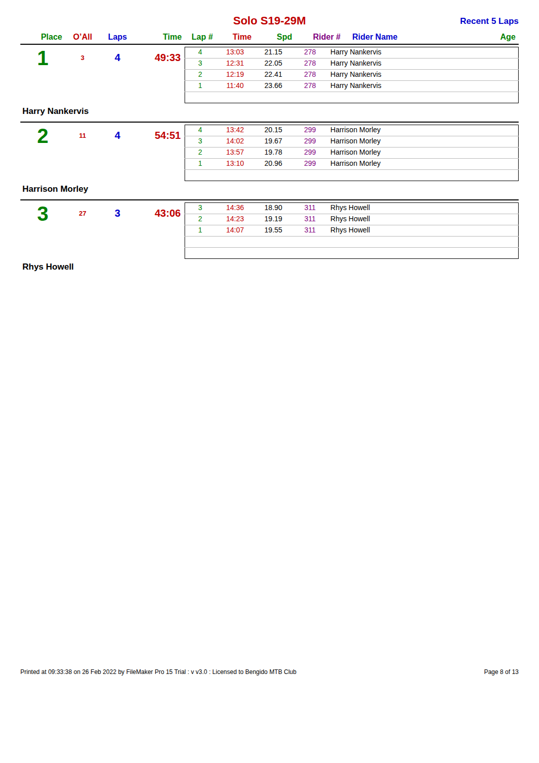Solo S19-29M
Recent 5 Laps
| Place | O’All | Laps | Time | Lap # | Time | Spd | Rider # | Rider Name | Age |
| --- | --- | --- | --- | --- | --- | --- | --- | --- | --- |
| 1 | 3 | 4 | 49:33 | / 4 / 13:03 / 21.15 / 278 / Harry Nankervis / / 3 / 12:31 / 22.05 / 278 / Harry Nankervis / / 2 / 12:19 / 22.41 / 278 / Harry Nankervis / / 1 / 11:40 / 23.66 / 278 / Harry Nankervis / |
| Harry Nankervis | |
| 2 | 11 | 4 | 54:51 | / 4 / 13:42 / 20.15 / 299 / Harrison Morley / / 3 / 14:02 / 19.67 / 299 / Harrison Morley / / 2 / 13:57 / 19.78 / 299 / Harrison Morley / / 1 / 13:10 / 20.96 / 299 / Harrison Morley / |
| Harrison Morley | |
| 3 | 27 | 3 | 43:06 | / 3 / 14:36 / 18.90 / 311 / Rhys Howell / / 2 / 14:23 / 19.19 / 311 / Rhys Howell / / 1 / 14:07 / 19.55 / 311 / Rhys Howell / |
| Rhys Howell | |
Printed at 09:33:38 on 26 Feb 2022 by FileMaker Pro 15 Trial : v v3.0 : Licensed to Bengido MTB Club Page 8 of 13